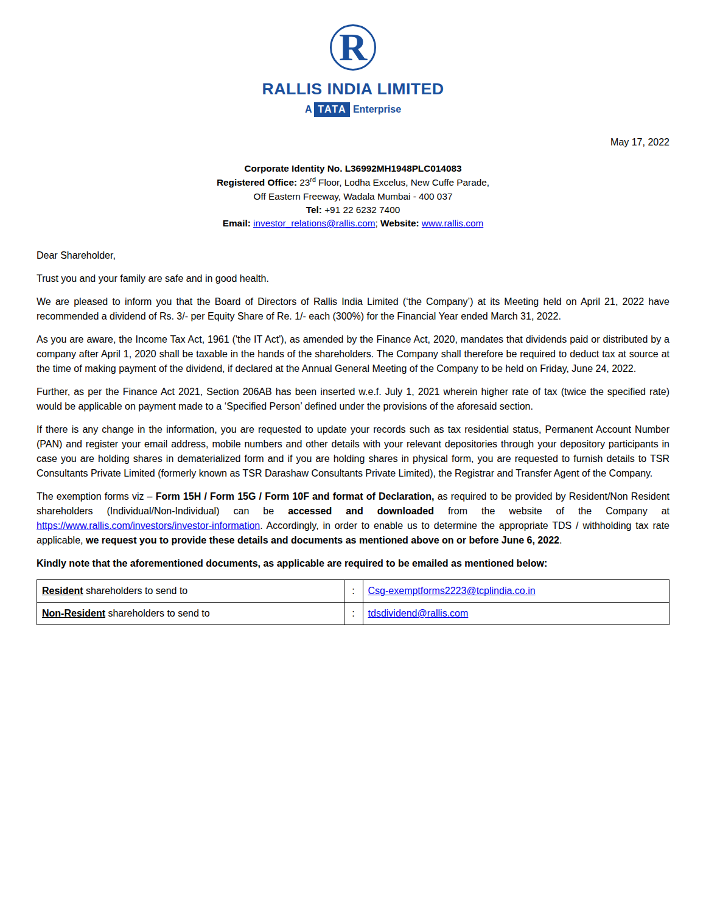R
RALLIS INDIA LIMITED
A TATA Enterprise
May 17, 2022
Corporate Identity No. L36992MH1948PLC014083
Registered Office: 23rd Floor, Lodha Excelus, New Cuffe Parade,
Off Eastern Freeway, Wadala Mumbai - 400 037
Tel: +91 22 6232 7400
Email: investor_relations@rallis.com; Website: www.rallis.com
Dear Shareholder,
Trust you and your family are safe and in good health.
We are pleased to inform you that the Board of Directors of Rallis India Limited (‘the Company’) at its Meeting held on April 21, 2022 have recommended a dividend of Rs. 3/- per Equity Share of Re. 1/- each (300%) for the Financial Year ended March 31, 2022.
As you are aware, the Income Tax Act, 1961 ('the IT Act'), as amended by the Finance Act, 2020, mandates that dividends paid or distributed by a company after April 1, 2020 shall be taxable in the hands of the shareholders. The Company shall therefore be required to deduct tax at source at the time of making payment of the dividend, if declared at the Annual General Meeting of the Company to be held on Friday, June 24, 2022.
Further, as per the Finance Act 2021, Section 206AB has been inserted w.e.f. July 1, 2021 wherein higher rate of tax (twice the specified rate) would be applicable on payment made to a ‘Specified Person’ defined under the provisions of the aforesaid section.
If there is any change in the information, you are requested to update your records such as tax residential status, Permanent Account Number (PAN) and register your email address, mobile numbers and other details with your relevant depositories through your depository participants in case you are holding shares in dematerialized form and if you are holding shares in physical form, you are requested to furnish details to TSR Consultants Private Limited (formerly known as TSR Darashaw Consultants Private Limited), the Registrar and Transfer Agent of the Company.
The exemption forms viz – Form 15H / Form 15G / Form 10F and format of Declaration, as required to be provided by Resident/Non Resident shareholders (Individual/Non-Individual) can be accessed and downloaded from the website of the Company at https://www.rallis.com/investors/investor-information. Accordingly, in order to enable us to determine the appropriate TDS / withholding tax rate applicable, we request you to provide these details and documents as mentioned above on or before June 6, 2022.
Kindly note that the aforementioned documents, as applicable are required to be emailed as mentioned below:
| Resident shareholders to send to | : | Csg-exemptforms2223@tcplindia.co.in |
| Non-Resident shareholders to send to | : | tdsdividend@rallis.com |